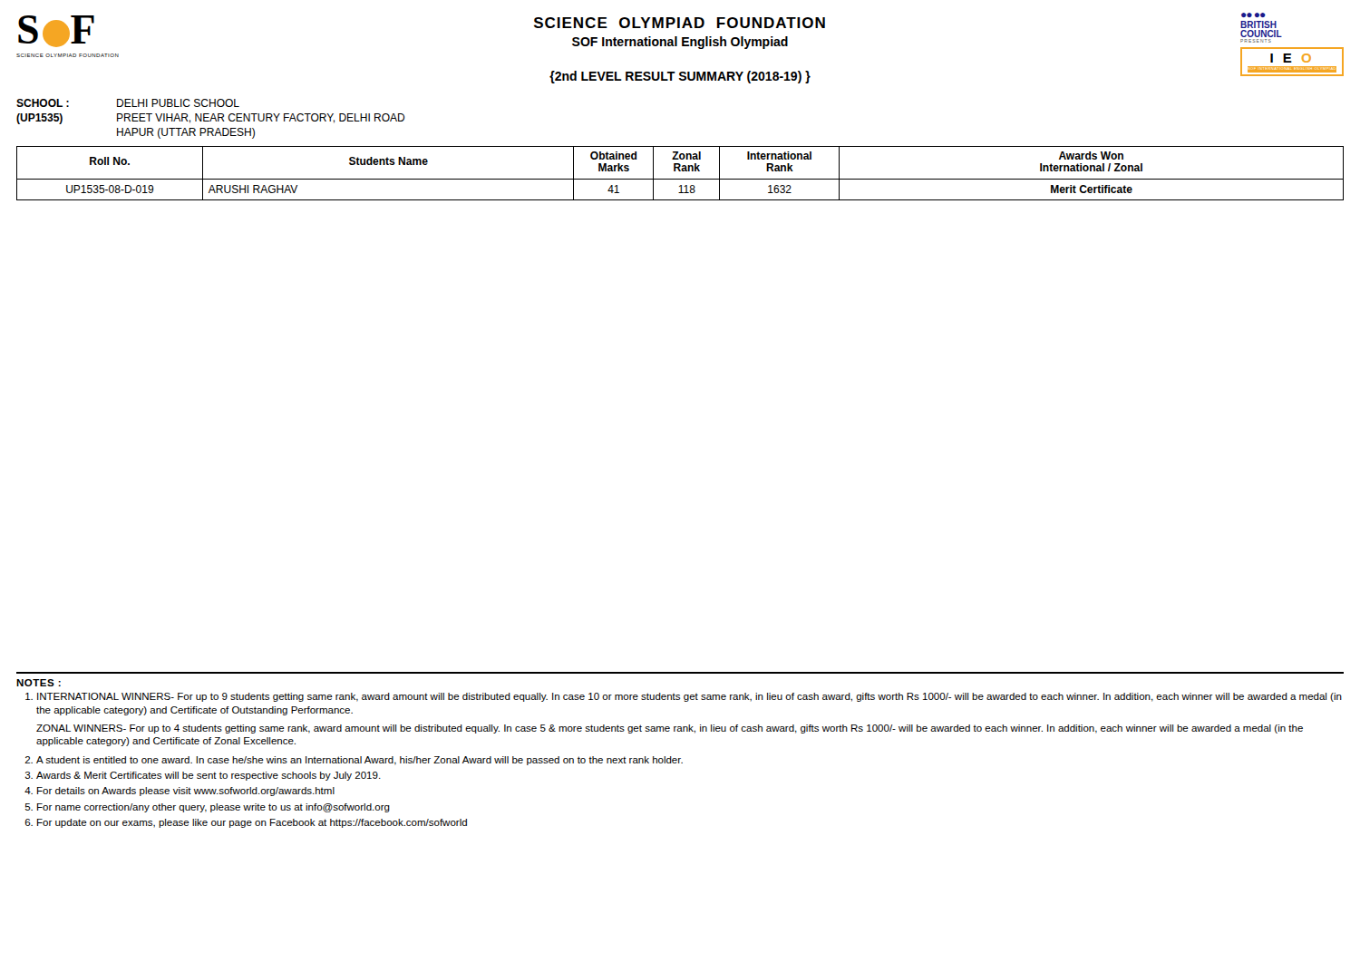S F
SCIENCE OLYMPIAD FOUNDATION
SCIENCE OLYMPIAD FOUNDATION
SOF International English Olympiad
{2nd LEVEL RESULT SUMMARY (2018-19) }
●● ●●
BRITISH
COUNCIL
PRESENTS
I E O
SOF INTERNATIONAL ENGLISH OLYMPIAD
SCHOOL :
(UP1535)
DELHI PUBLIC SCHOOL
PREET VIHAR, NEAR CENTURY FACTORY, DELHI ROAD
HAPUR (UTTAR PRADESH)
| Roll No. | Students Name | Obtained Marks | Zonal Rank | International Rank | Awards Won International / Zonal |
| --- | --- | --- | --- | --- | --- |
| UP1535-08-D-019 | ARUSHI RAGHAV | 41 | 118 | 1632 | Merit Certificate |
NOTES :
INTERNATIONAL WINNERS- For up to 9 students getting same rank, award amount will be distributed equally. In case 10 or more students get same rank, in lieu of cash award, gifts worth Rs 1000/- will be awarded to each winner. In addition, each winner will be awarded a medal (in the applicable category) and Certificate of Outstanding Performance.
ZONAL WINNERS- For up to 4 students getting same rank, award amount will be distributed equally. In case 5 & more students get same rank, in lieu of cash award, gifts worth Rs 1000/- will be awarded to each winner. In addition, each winner will be awarded a medal (in the applicable category) and Certificate of Zonal Excellence.
A student is entitled to one award. In case he/she wins an International Award, his/her Zonal Award will be passed on to the next rank holder.
Awards & Merit Certificates will be sent to respective schools by July 2019.
For details on Awards please visit www.sofworld.org/awards.html
For name correction/any other query, please write to us at info@sofworld.org
For update on our exams, please like our page on Facebook at https://facebook.com/sofworld